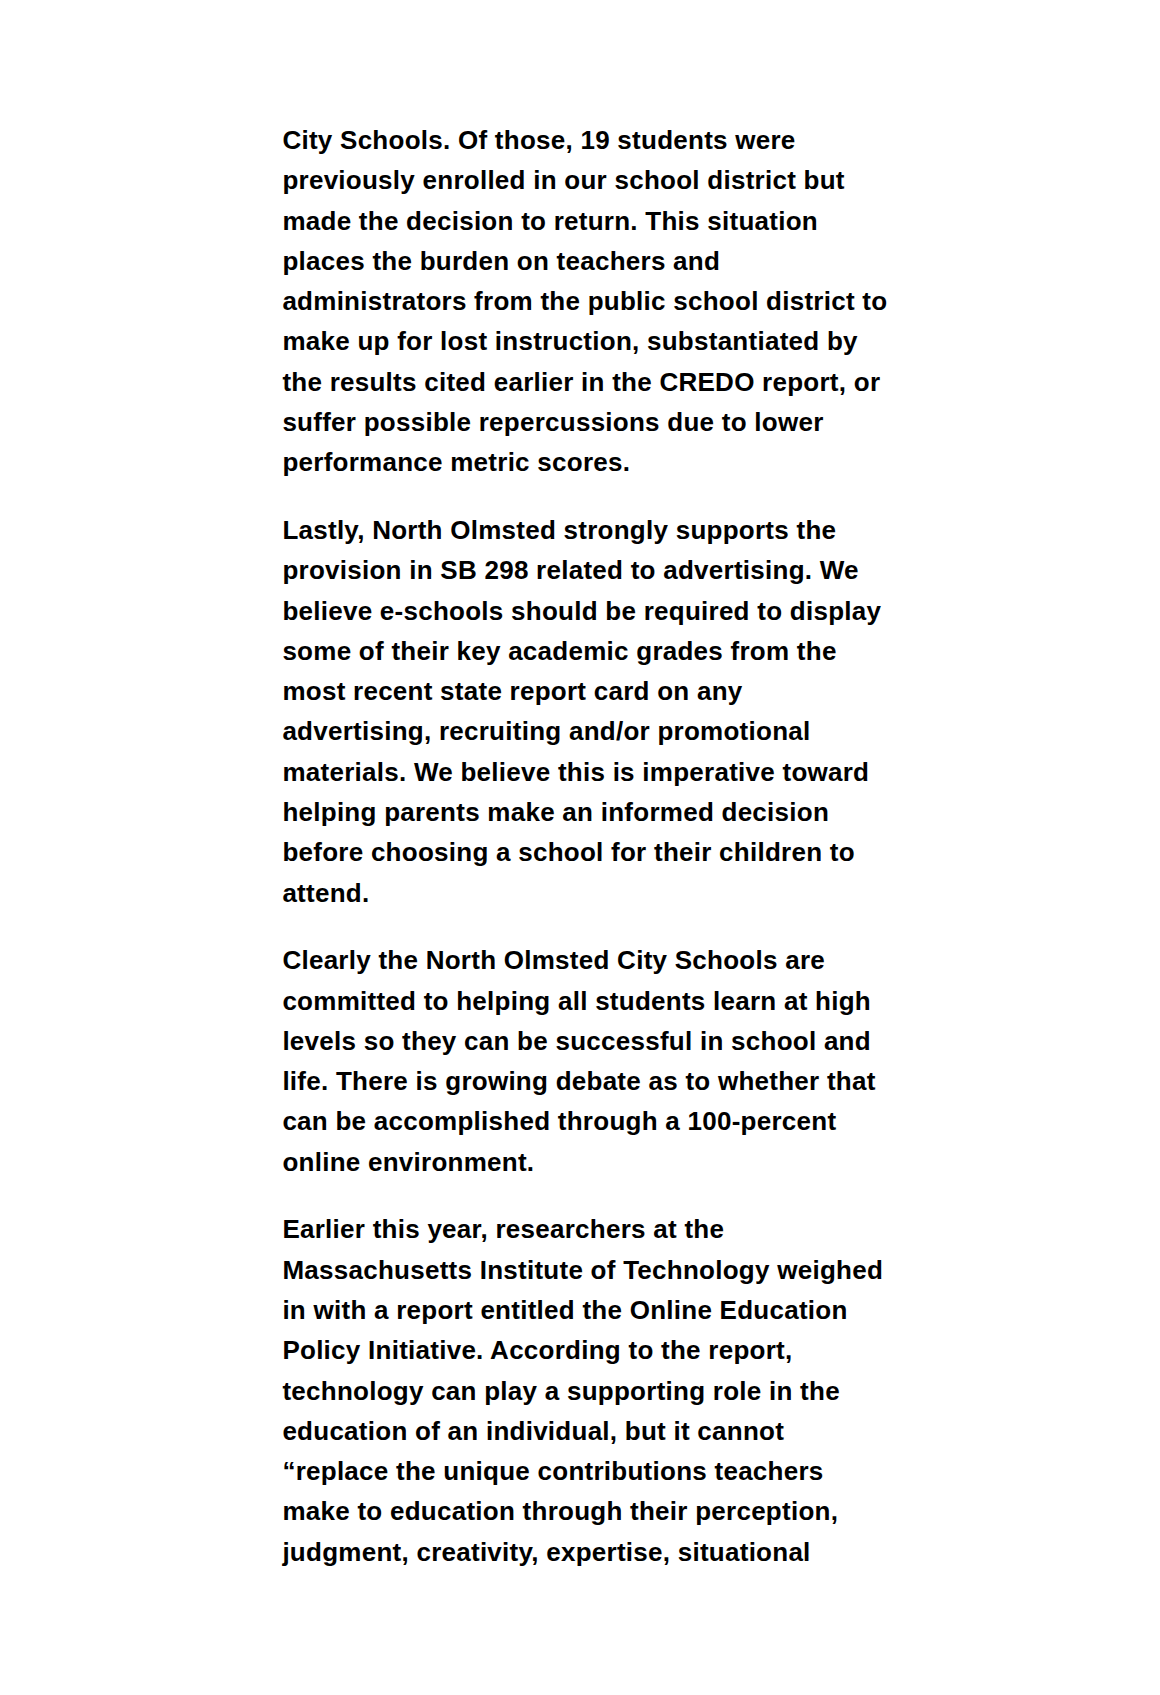City Schools. Of those, 19 students were previously enrolled in our school district but made the decision to return. This situation places the burden on teachers and administrators from the public school district to make up for lost instruction, substantiated by the results cited earlier in the CREDO report, or suffer possible repercussions due to lower performance metric scores.
Lastly, North Olmsted strongly supports the provision in SB 298 related to advertising. We believe e-schools should be required to display some of their key academic grades from the most recent state report card on any advertising, recruiting and/or promotional materials. We believe this is imperative toward helping parents make an informed decision before choosing a school for their children to attend.
Clearly the North Olmsted City Schools are committed to helping all students learn at high levels so they can be successful in school and life. There is growing debate as to whether that can be accomplished through a 100-percent online environment.
Earlier this year, researchers at the Massachusetts Institute of Technology weighed in with a report entitled the Online Education Policy Initiative. According to the report, technology can play a supporting role in the education of an individual, but it cannot “replace the unique contributions teachers make to education through their perception, judgment, creativity, expertise, situational